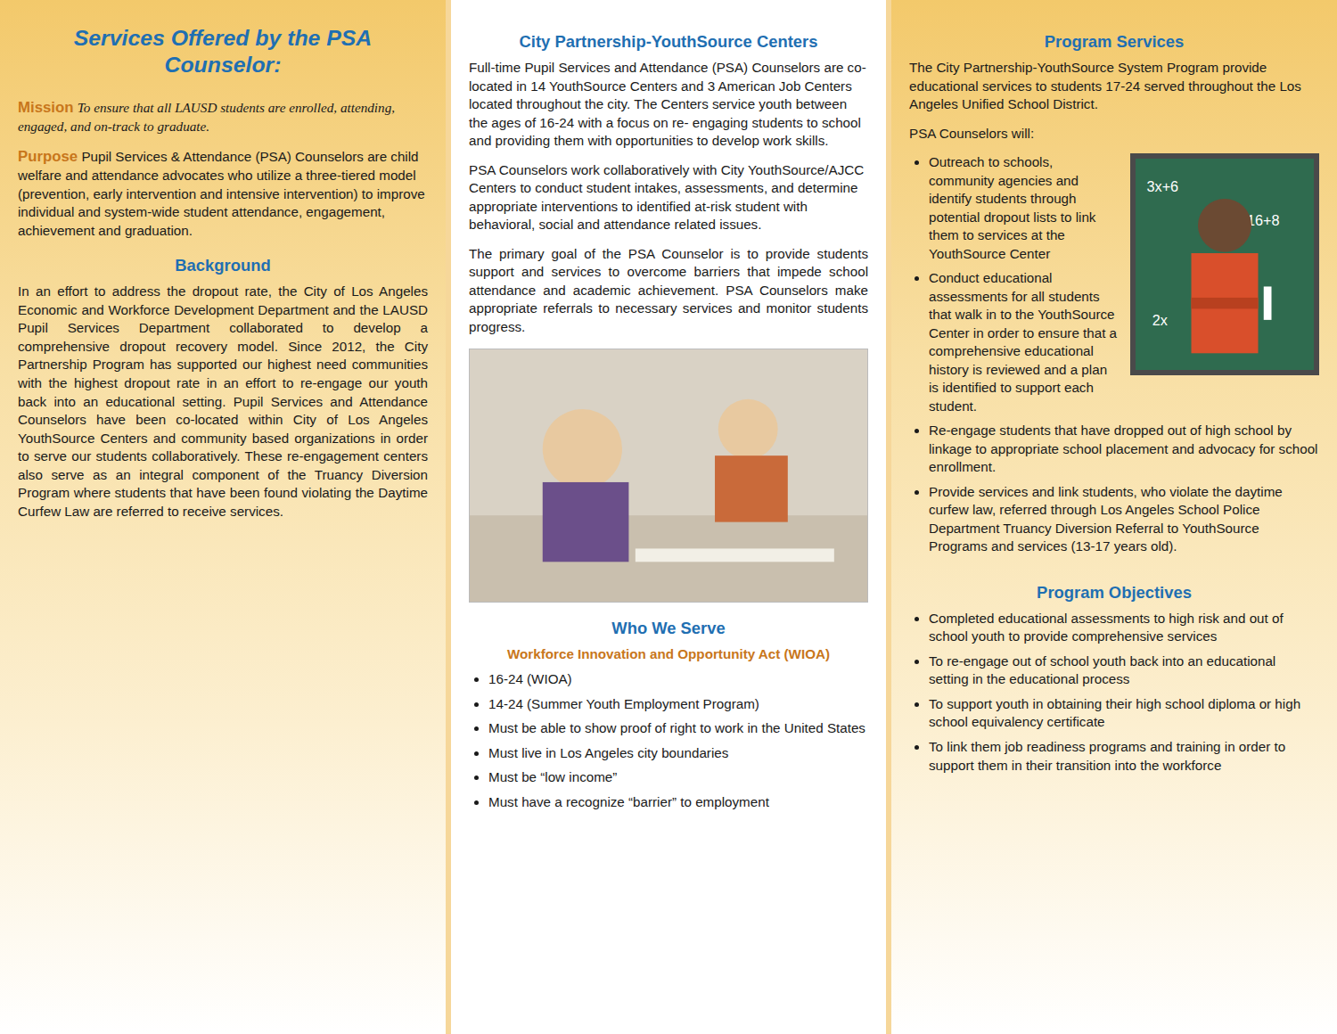Services Offered by the PSA Counselor:
Mission To ensure that all LAUSD students are enrolled, attending, engaged, and on-track to graduate.
Purpose Pupil Services & Attendance (PSA) Counselors are child welfare and attendance advocates who utilize a three-tiered model (prevention, early intervention and intensive intervention) to improve individual and system-wide student attendance, engagement, achievement and graduation.
Background
In an effort to address the dropout rate, the City of Los Angeles Economic and Workforce Development Department and the LAUSD Pupil Services Department collaborated to develop a comprehensive dropout recovery model. Since 2012, the City Partnership Program has supported our highest need communities with the highest dropout rate in an effort to re-engage our youth back into an educational setting. Pupil Services and Attendance Counselors have been co-located within City of Los Angeles YouthSource Centers and community based organizations in order to serve our students collaboratively. These re-engagement centers also serve as an integral component of the Truancy Diversion Program where students that have been found violating the Daytime Curfew Law are referred to receive services.
City Partnership-YouthSource Centers
Full-time Pupil Services and Attendance (PSA) Counselors are co-located in 14 YouthSource Centers and 3 American Job Centers located throughout the city. The Centers service youth between the ages of 16-24 with a focus on re- engaging students to school and providing them with opportunities to develop work skills.
PSA Counselors work collaboratively with City YouthSource/AJCC Centers to conduct student intakes, assessments, and determine appropriate interventions to identified at-risk student with behavioral, social and attendance related issues.
The primary goal of the PSA Counselor is to provide students support and services to overcome barriers that impede school attendance and academic achievement. PSA Counselors make appropriate referrals to necessary services and monitor students progress.
Who We Serve
Workforce Innovation and Opportunity Act (WIOA)
16-24 (WIOA)
14-24 (Summer Youth Employment Program)
Must be able to show proof of right to work in the United States
Must live in Los Angeles city boundaries
Must be “low income”
Must have a recognize “barrier” to employment
Program Services
The City Partnership-YouthSource System Program provide educational services to students 17-24 served throughout the Los Angeles Unified School District.
PSA Counselors will:
Outreach to schools, community agencies and identify students through potential dropout lists to link them to services at the YouthSource Center
Conduct educational assessments for all students that walk in to the YouthSource Center in order to ensure that a comprehensive educational history is reviewed and a plan is identified to support each student.
Re-engage students that have dropped out of high school by linkage to appropriate school placement and advocacy for school enrollment.
Provide services and link students, who violate the daytime curfew law, referred through Los Angeles School Police Department Truancy Diversion Referral to YouthSource Programs and services (13-17 years old).
Program Objectives
Completed educational assessments to high risk and out of school youth to provide comprehensive services
To re-engage out of school youth back into an educational setting in the educational process
To support youth in obtaining their high school diploma or high school equivalency certificate
To link them job readiness programs and training in order to support them in their transition into the workforce